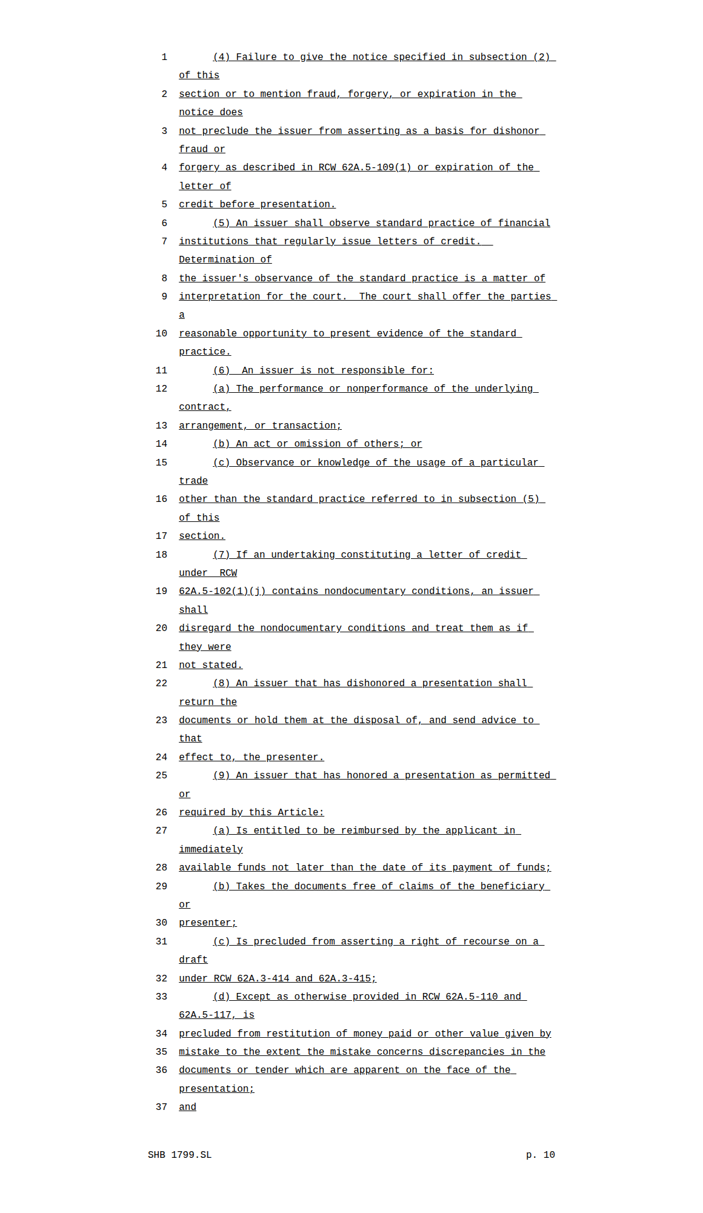(4) Failure to give the notice specified in subsection (2) of this
section or to mention fraud, forgery, or expiration in the notice does
not preclude the issuer from asserting as a basis for dishonor fraud or
forgery as described in RCW 62A.5-109(1) or expiration of the letter of
credit before presentation.
(5) An issuer shall observe standard practice of financial
institutions that regularly issue letters of credit. Determination of
the issuer's observance of the standard practice is a matter of
interpretation for the court. The court shall offer the parties a
reasonable opportunity to present evidence of the standard practice.
(6) An issuer is not responsible for:
(a) The performance or nonperformance of the underlying contract,
arrangement, or transaction;
(b) An act or omission of others; or
(c) Observance or knowledge of the usage of a particular trade
other than the standard practice referred to in subsection (5) of this
section.
(7) If an undertaking constituting a letter of credit under RCW
62A.5-102(1)(j) contains nondocumentary conditions, an issuer shall
disregard the nondocumentary conditions and treat them as if they were
not stated.
(8) An issuer that has dishonored a presentation shall return the
documents or hold them at the disposal of, and send advice to that
effect to, the presenter.
(9) An issuer that has honored a presentation as permitted or
required by this Article:
(a) Is entitled to be reimbursed by the applicant in immediately
available funds not later than the date of its payment of funds;
(b) Takes the documents free of claims of the beneficiary or
presenter;
(c) Is precluded from asserting a right of recourse on a draft
under RCW 62A.3-414 and 62A.3-415;
(d) Except as otherwise provided in RCW 62A.5-110 and 62A.5-117, is
precluded from restitution of money paid or other value given by
mistake to the extent the mistake concerns discrepancies in the
documents or tender which are apparent on the face of the presentation;
and
SHB 1799.SL p. 10